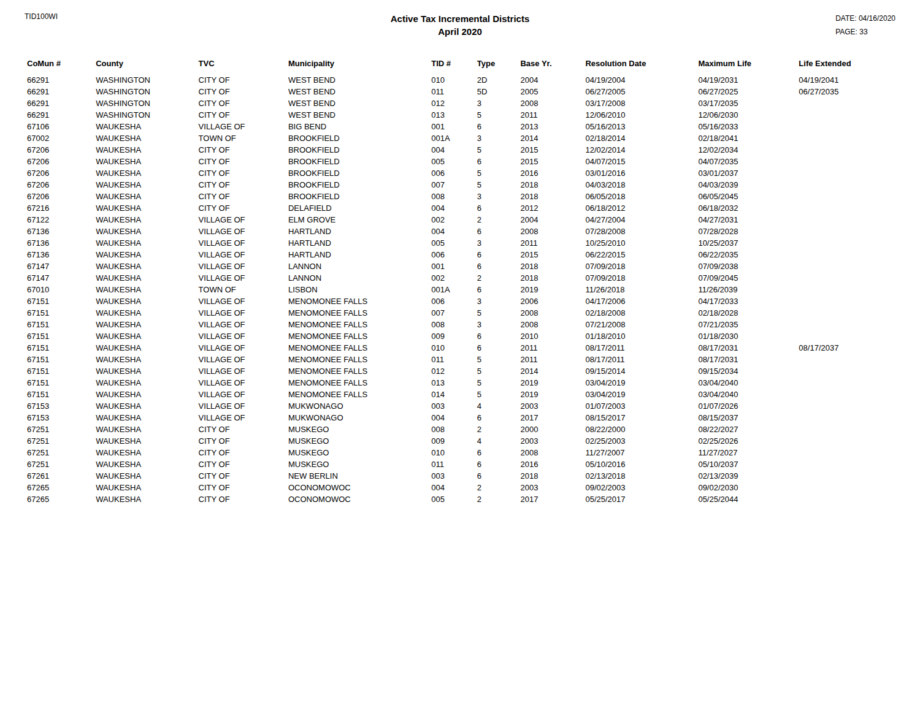TID100WI
Active Tax Incremental Districts
April 2020
DATE: 04/16/2020
PAGE: 33
| CoMun # | County | TVC | Municipality | TID # | Type | Base Yr. | Resolution Date | Maximum Life | Life Extended |
| --- | --- | --- | --- | --- | --- | --- | --- | --- | --- |
| 66291 | WASHINGTON | CITY OF | WEST BEND | 010 | 2D | 2004 | 04/19/2004 | 04/19/2031 | 04/19/2041 |
| 66291 | WASHINGTON | CITY OF | WEST BEND | 011 | 5D | 2005 | 06/27/2005 | 06/27/2025 | 06/27/2035 |
| 66291 | WASHINGTON | CITY OF | WEST BEND | 012 | 3 | 2008 | 03/17/2008 | 03/17/2035 | |
| 66291 | WASHINGTON | CITY OF | WEST BEND | 013 | 5 | 2011 | 12/06/2010 | 12/06/2030 | |
| 67106 | WAUKESHA | VILLAGE OF | BIG BEND | 001 | 6 | 2013 | 05/16/2013 | 05/16/2033 | |
| 67002 | WAUKESHA | TOWN OF | BROOKFIELD | 001A | 3 | 2014 | 02/18/2014 | 02/18/2041 | |
| 67206 | WAUKESHA | CITY OF | BROOKFIELD | 004 | 5 | 2015 | 12/02/2014 | 12/02/2034 | |
| 67206 | WAUKESHA | CITY OF | BROOKFIELD | 005 | 6 | 2015 | 04/07/2015 | 04/07/2035 | |
| 67206 | WAUKESHA | CITY OF | BROOKFIELD | 006 | 5 | 2016 | 03/01/2016 | 03/01/2037 | |
| 67206 | WAUKESHA | CITY OF | BROOKFIELD | 007 | 5 | 2018 | 04/03/2018 | 04/03/2039 | |
| 67206 | WAUKESHA | CITY OF | BROOKFIELD | 008 | 3 | 2018 | 06/05/2018 | 06/05/2045 | |
| 67216 | WAUKESHA | CITY OF | DELAFIELD | 004 | 6 | 2012 | 06/18/2012 | 06/18/2032 | |
| 67122 | WAUKESHA | VILLAGE OF | ELM GROVE | 002 | 2 | 2004 | 04/27/2004 | 04/27/2031 | |
| 67136 | WAUKESHA | VILLAGE OF | HARTLAND | 004 | 6 | 2008 | 07/28/2008 | 07/28/2028 | |
| 67136 | WAUKESHA | VILLAGE OF | HARTLAND | 005 | 3 | 2011 | 10/25/2010 | 10/25/2037 | |
| 67136 | WAUKESHA | VILLAGE OF | HARTLAND | 006 | 6 | 2015 | 06/22/2015 | 06/22/2035 | |
| 67147 | WAUKESHA | VILLAGE OF | LANNON | 001 | 6 | 2018 | 07/09/2018 | 07/09/2038 | |
| 67147 | WAUKESHA | VILLAGE OF | LANNON | 002 | 2 | 2018 | 07/09/2018 | 07/09/2045 | |
| 67010 | WAUKESHA | TOWN OF | LISBON | 001A | 6 | 2019 | 11/26/2018 | 11/26/2039 | |
| 67151 | WAUKESHA | VILLAGE OF | MENOMONEE FALLS | 006 | 3 | 2006 | 04/17/2006 | 04/17/2033 | |
| 67151 | WAUKESHA | VILLAGE OF | MENOMONEE FALLS | 007 | 5 | 2008 | 02/18/2008 | 02/18/2028 | |
| 67151 | WAUKESHA | VILLAGE OF | MENOMONEE FALLS | 008 | 3 | 2008 | 07/21/2008 | 07/21/2035 | |
| 67151 | WAUKESHA | VILLAGE OF | MENOMONEE FALLS | 009 | 6 | 2010 | 01/18/2010 | 01/18/2030 | |
| 67151 | WAUKESHA | VILLAGE OF | MENOMONEE FALLS | 010 | 6 | 2011 | 08/17/2011 | 08/17/2031 | 08/17/2037 |
| 67151 | WAUKESHA | VILLAGE OF | MENOMONEE FALLS | 011 | 5 | 2011 | 08/17/2011 | 08/17/2031 | |
| 67151 | WAUKESHA | VILLAGE OF | MENOMONEE FALLS | 012 | 5 | 2014 | 09/15/2014 | 09/15/2034 | |
| 67151 | WAUKESHA | VILLAGE OF | MENOMONEE FALLS | 013 | 5 | 2019 | 03/04/2019 | 03/04/2040 | |
| 67151 | WAUKESHA | VILLAGE OF | MENOMONEE FALLS | 014 | 5 | 2019 | 03/04/2019 | 03/04/2040 | |
| 67153 | WAUKESHA | VILLAGE OF | MUKWONAGO | 003 | 4 | 2003 | 01/07/2003 | 01/07/2026 | |
| 67153 | WAUKESHA | VILLAGE OF | MUKWONAGO | 004 | 6 | 2017 | 08/15/2017 | 08/15/2037 | |
| 67251 | WAUKESHA | CITY OF | MUSKEGO | 008 | 2 | 2000 | 08/22/2000 | 08/22/2027 | |
| 67251 | WAUKESHA | CITY OF | MUSKEGO | 009 | 4 | 2003 | 02/25/2003 | 02/25/2026 | |
| 67251 | WAUKESHA | CITY OF | MUSKEGO | 010 | 6 | 2008 | 11/27/2007 | 11/27/2027 | |
| 67251 | WAUKESHA | CITY OF | MUSKEGO | 011 | 6 | 2016 | 05/10/2016 | 05/10/2037 | |
| 67261 | WAUKESHA | CITY OF | NEW BERLIN | 003 | 6 | 2018 | 02/13/2018 | 02/13/2039 | |
| 67265 | WAUKESHA | CITY OF | OCONOMOWOC | 004 | 2 | 2003 | 09/02/2003 | 09/02/2030 | |
| 67265 | WAUKESHA | CITY OF | OCONOMOWOC | 005 | 2 | 2017 | 05/25/2017 | 05/25/2044 | |